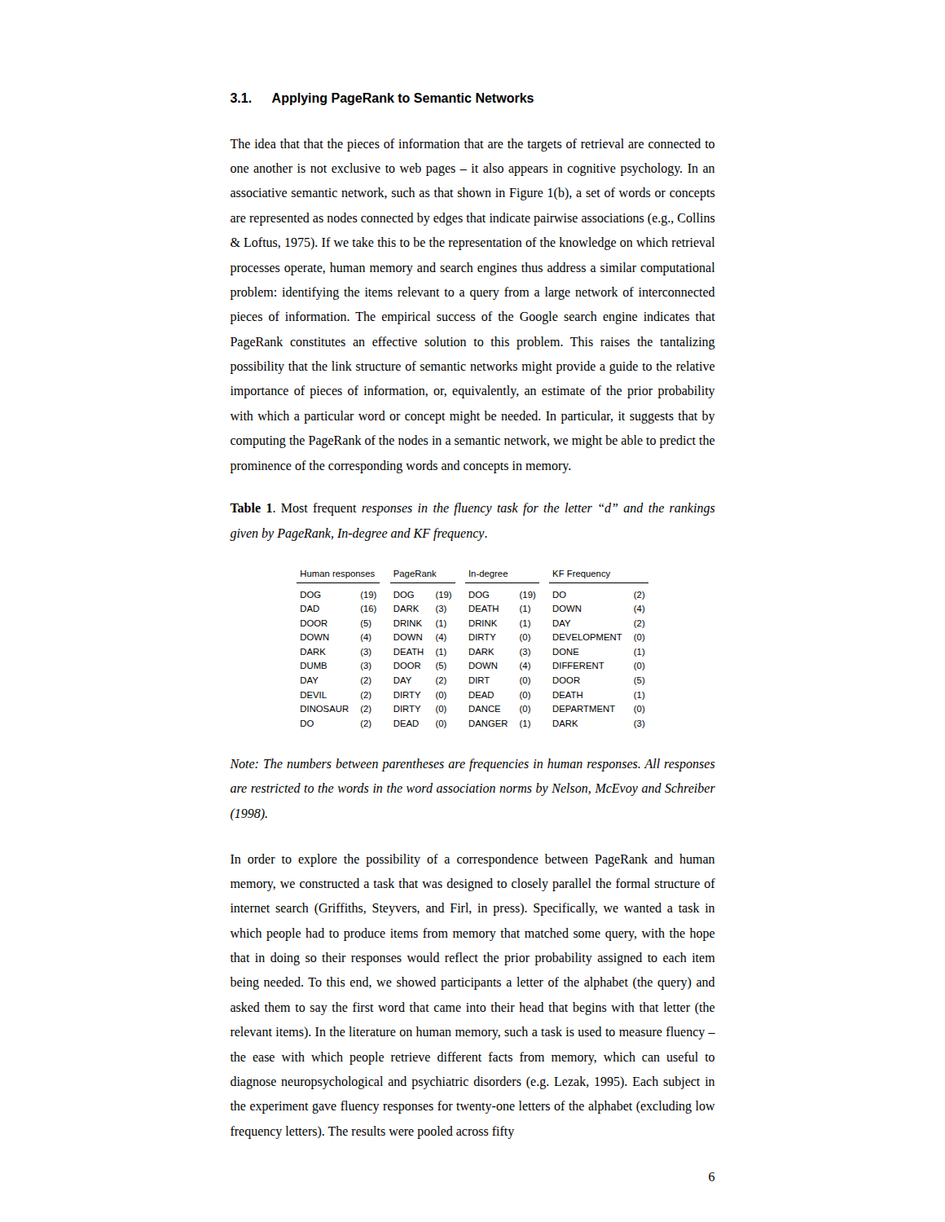3.1. Applying PageRank to Semantic Networks
The idea that that the pieces of information that are the targets of retrieval are connected to one another is not exclusive to web pages – it also appears in cognitive psychology. In an associative semantic network, such as that shown in Figure 1(b), a set of words or concepts are represented as nodes connected by edges that indicate pairwise associations (e.g., Collins & Loftus, 1975). If we take this to be the representation of the knowledge on which retrieval processes operate, human memory and search engines thus address a similar computational problem: identifying the items relevant to a query from a large network of interconnected pieces of information. The empirical success of the Google search engine indicates that PageRank constitutes an effective solution to this problem. This raises the tantalizing possibility that the link structure of semantic networks might provide a guide to the relative importance of pieces of information, or, equivalently, an estimate of the prior probability with which a particular word or concept might be needed. In particular, it suggests that by computing the PageRank of the nodes in a semantic network, we might be able to predict the prominence of the corresponding words and concepts in memory.
Table 1. Most frequent responses in the fluency task for the letter “d” and the rankings given by PageRank, In-degree and KF frequency.
| Human responses | | PageRank | | In-degree | | KF Frequency |
| --- | --- | --- | --- | --- | --- | --- |
| DOG | (19) | | DOG | (19) | | DOG | (19) | | DO | (2) |
| DAD | (16) | | DARK | (3) | | DEATH | (1) | | DOWN | (4) |
| DOOR | (5) | | DRINK | (1) | | DRINK | (1) | | DAY | (2) |
| DOWN | (4) | | DOWN | (4) | | DIRTY | (0) | | DEVELOPMENT | (0) |
| DARK | (3) | | DEATH | (1) | | DARK | (3) | | DONE | (1) |
| DUMB | (3) | | DOOR | (5) | | DOWN | (4) | | DIFFERENT | (0) |
| DAY | (2) | | DAY | (2) | | DIRT | (0) | | DOOR | (5) |
| DEVIL | (2) | | DIRTY | (0) | | DEAD | (0) | | DEATH | (1) |
| DINOSAUR | (2) | | DIRTY | (0) | | DANCE | (0) | | DEPARTMENT | (0) |
| DO | (2) | | DEAD | (0) | | DANGER | (1) | | DARK | (3) |
Note: The numbers between parentheses are frequencies in human responses. All responses are restricted to the words in the word association norms by Nelson, McEvoy and Schreiber (1998).
In order to explore the possibility of a correspondence between PageRank and human memory, we constructed a task that was designed to closely parallel the formal structure of internet search (Griffiths, Steyvers, and Firl, in press). Specifically, we wanted a task in which people had to produce items from memory that matched some query, with the hope that in doing so their responses would reflect the prior probability assigned to each item being needed. To this end, we showed participants a letter of the alphabet (the query) and asked them to say the first word that came into their head that begins with that letter (the relevant items). In the literature on human memory, such a task is used to measure fluency – the ease with which people retrieve different facts from memory, which can useful to diagnose neuropsychological and psychiatric disorders (e.g. Lezak, 1995). Each subject in the experiment gave fluency responses for twenty-one letters of the alphabet (excluding low frequency letters). The results were pooled across fifty
6